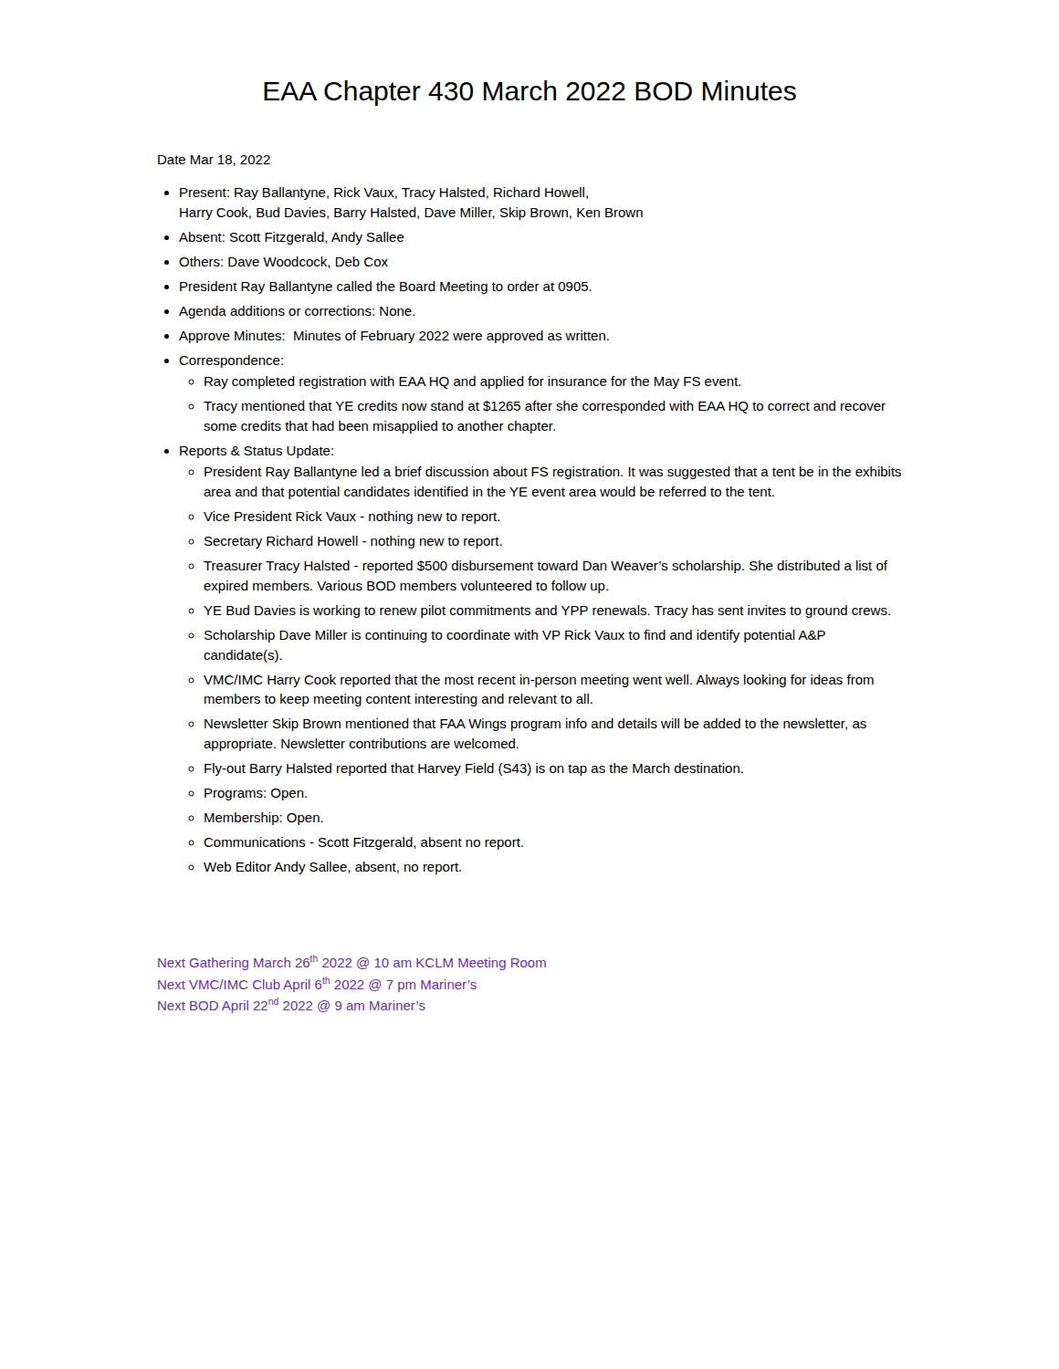EAA Chapter 430 March 2022 BOD Minutes
Date Mar 18, 2022
Present: Ray Ballantyne, Rick Vaux, Tracy Halsted, Richard Howell,
Harry Cook, Bud Davies, Barry Halsted, Dave Miller, Skip Brown, Ken Brown
Absent: Scott Fitzgerald, Andy Sallee
Others: Dave Woodcock, Deb Cox
President Ray Ballantyne called the Board Meeting to order at 0905.
Agenda additions or corrections: None.
Approve Minutes: Minutes of February 2022 were approved as written.
Correspondence:
Ray completed registration with EAA HQ and applied for insurance for the May FS event.
Tracy mentioned that YE credits now stand at $1265 after she corresponded with EAA HQ to correct and recover some credits that had been misapplied to another chapter.
Reports & Status Update:
President Ray Ballantyne led a brief discussion about FS registration. It was suggested that a tent be in the exhibits area and that potential candidates identified in the YE event area would be referred to the tent.
Vice President Rick Vaux - nothing new to report.
Secretary Richard Howell - nothing new to report.
Treasurer Tracy Halsted - reported $500 disbursement toward Dan Weaver’s scholarship. She distributed a list of expired members. Various BOD members volunteered to follow up.
YE Bud Davies is working to renew pilot commitments and YPP renewals. Tracy has sent invites to ground crews.
Scholarship Dave Miller is continuing to coordinate with VP Rick Vaux to find and identify potential A&P candidate(s).
VMC/IMC Harry Cook reported that the most recent in-person meeting went well. Always looking for ideas from members to keep meeting content interesting and relevant to all.
Newsletter Skip Brown mentioned that FAA Wings program info and details will be added to the newsletter, as appropriate. Newsletter contributions are welcomed.
Fly-out Barry Halsted reported that Harvey Field (S43) is on tap as the March destination.
Programs: Open.
Membership: Open.
Communications - Scott Fitzgerald, absent no report.
Web Editor Andy Sallee, absent, no report.
Next Gathering March 26th 2022 @ 10 am KCLM Meeting Room
Next VMC/IMC Club April 6th 2022 @ 7 pm Mariner’s
Next BOD April 22nd 2022 @ 9 am Mariner’s